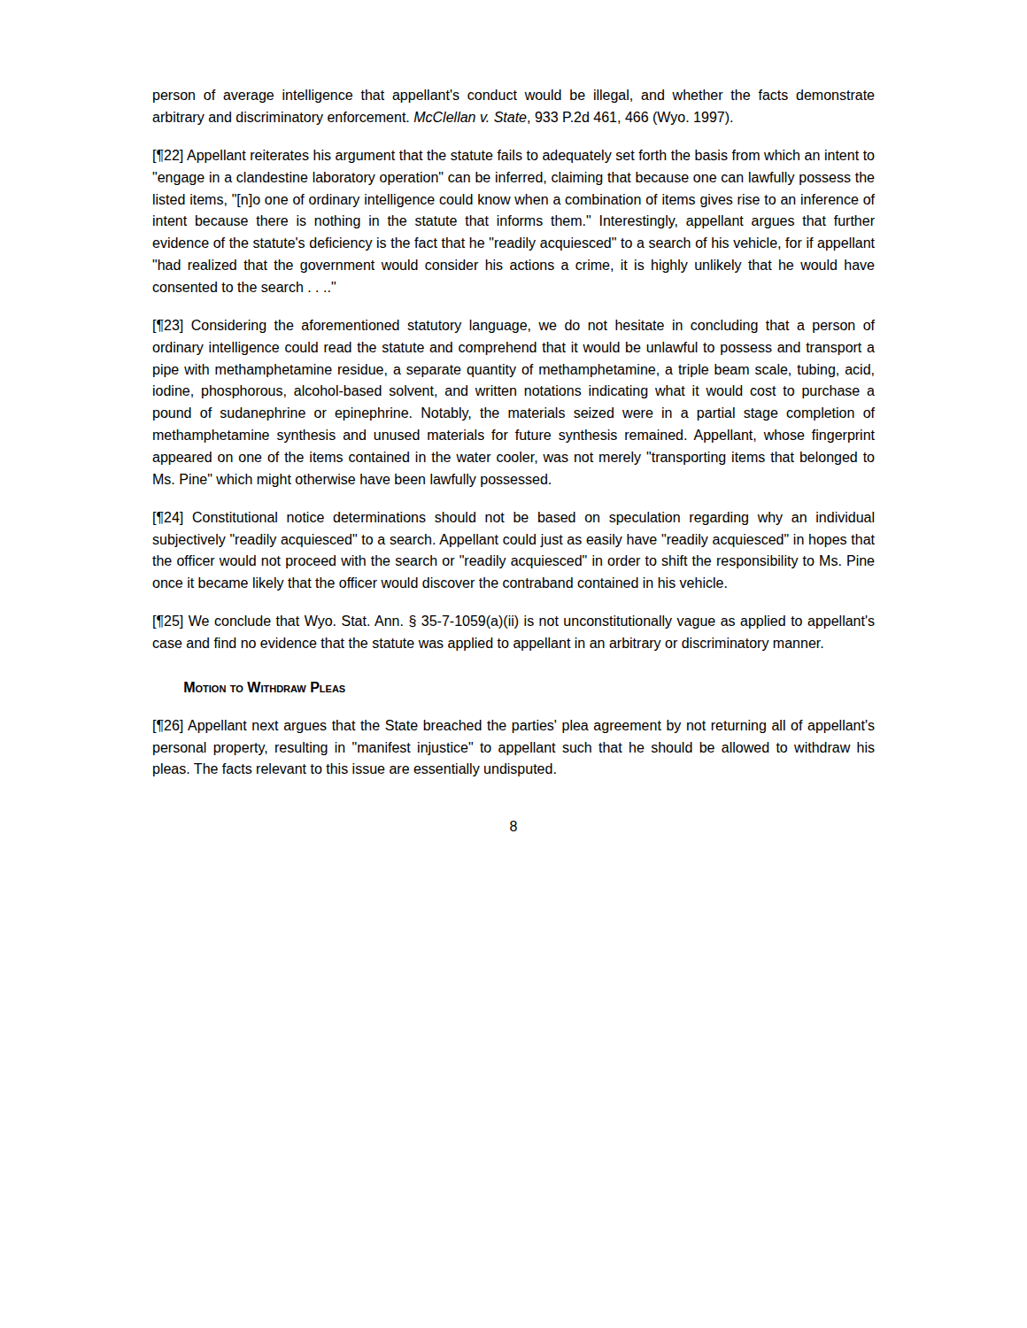person of average intelligence that appellant's conduct would be illegal, and whether the facts demonstrate arbitrary and discriminatory enforcement. McClellan v. State, 933 P.2d 461, 466 (Wyo. 1997).
[¶22] Appellant reiterates his argument that the statute fails to adequately set forth the basis from which an intent to "engage in a clandestine laboratory operation" can be inferred, claiming that because one can lawfully possess the listed items, "[n]o one of ordinary intelligence could know when a combination of items gives rise to an inference of intent because there is nothing in the statute that informs them." Interestingly, appellant argues that further evidence of the statute's deficiency is the fact that he "readily acquiesced" to a search of his vehicle, for if appellant "had realized that the government would consider his actions a crime, it is highly unlikely that he would have consented to the search . . .."
[¶23] Considering the aforementioned statutory language, we do not hesitate in concluding that a person of ordinary intelligence could read the statute and comprehend that it would be unlawful to possess and transport a pipe with methamphetamine residue, a separate quantity of methamphetamine, a triple beam scale, tubing, acid, iodine, phosphorous, alcohol-based solvent, and written notations indicating what it would cost to purchase a pound of sudanephrine or epinephrine. Notably, the materials seized were in a partial stage completion of methamphetamine synthesis and unused materials for future synthesis remained. Appellant, whose fingerprint appeared on one of the items contained in the water cooler, was not merely "transporting items that belonged to Ms. Pine" which might otherwise have been lawfully possessed.
[¶24] Constitutional notice determinations should not be based on speculation regarding why an individual subjectively "readily acquiesced" to a search. Appellant could just as easily have "readily acquiesced" in hopes that the officer would not proceed with the search or "readily acquiesced" in order to shift the responsibility to Ms. Pine once it became likely that the officer would discover the contraband contained in his vehicle.
[¶25] We conclude that Wyo. Stat. Ann. § 35-7-1059(a)(ii) is not unconstitutionally vague as applied to appellant's case and find no evidence that the statute was applied to appellant in an arbitrary or discriminatory manner.
Motion to Withdraw Pleas
[¶26] Appellant next argues that the State breached the parties' plea agreement by not returning all of appellant's personal property, resulting in "manifest injustice" to appellant such that he should be allowed to withdraw his pleas. The facts relevant to this issue are essentially undisputed.
8